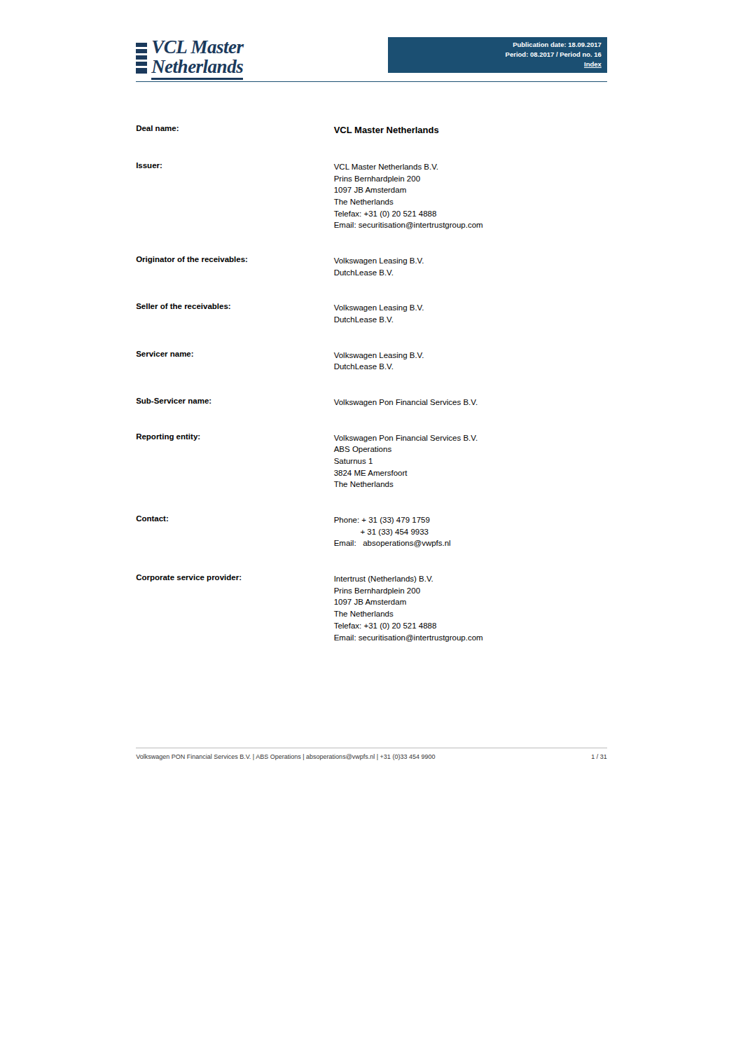VCL Master
Netherlands
Publication date: 18.09.2017 Period: 08.2017 / Period no. 16 Index
| Deal name: | VCL Master Netherlands |
| Issuer: | VCL Master Netherlands B.V. Prins Bernhardplein 200 1097 JB Amsterdam The Netherlands Telefax: +31 (0) 20 521 4888 Email: securitisation@intertrustgroup.com |
| Originator of the receivables: | Volkswagen Leasing B.V. DutchLease B.V. |
| Seller of the receivables: | Volkswagen Leasing B.V. DutchLease B.V. |
| Servicer name: | Volkswagen Leasing B.V. DutchLease B.V. |
| Sub-Servicer name: | Volkswagen Pon Financial Services B.V. |
| Reporting entity: | Volkswagen Pon Financial Services B.V. ABS Operations Saturnus 1 3824 ME Amersfoort The Netherlands |
| Contact: | Phone: + 31 (33) 479 1759 + 31 (33) 454 9933 Email: absoperations@vwpfs.nl |
| Corporate service provider: | Intertrust (Netherlands) B.V. Prins Bernhardplein 200 1097 JB Amsterdam The Netherlands Telefax: +31 (0) 20 521 4888 Email: securitisation@intertrustgroup.com |
Volkswagen PON Financial Services B.V. | ABS Operations | absoperations@vwpfs.nl | +31 (0)33 454 9900
1 / 31